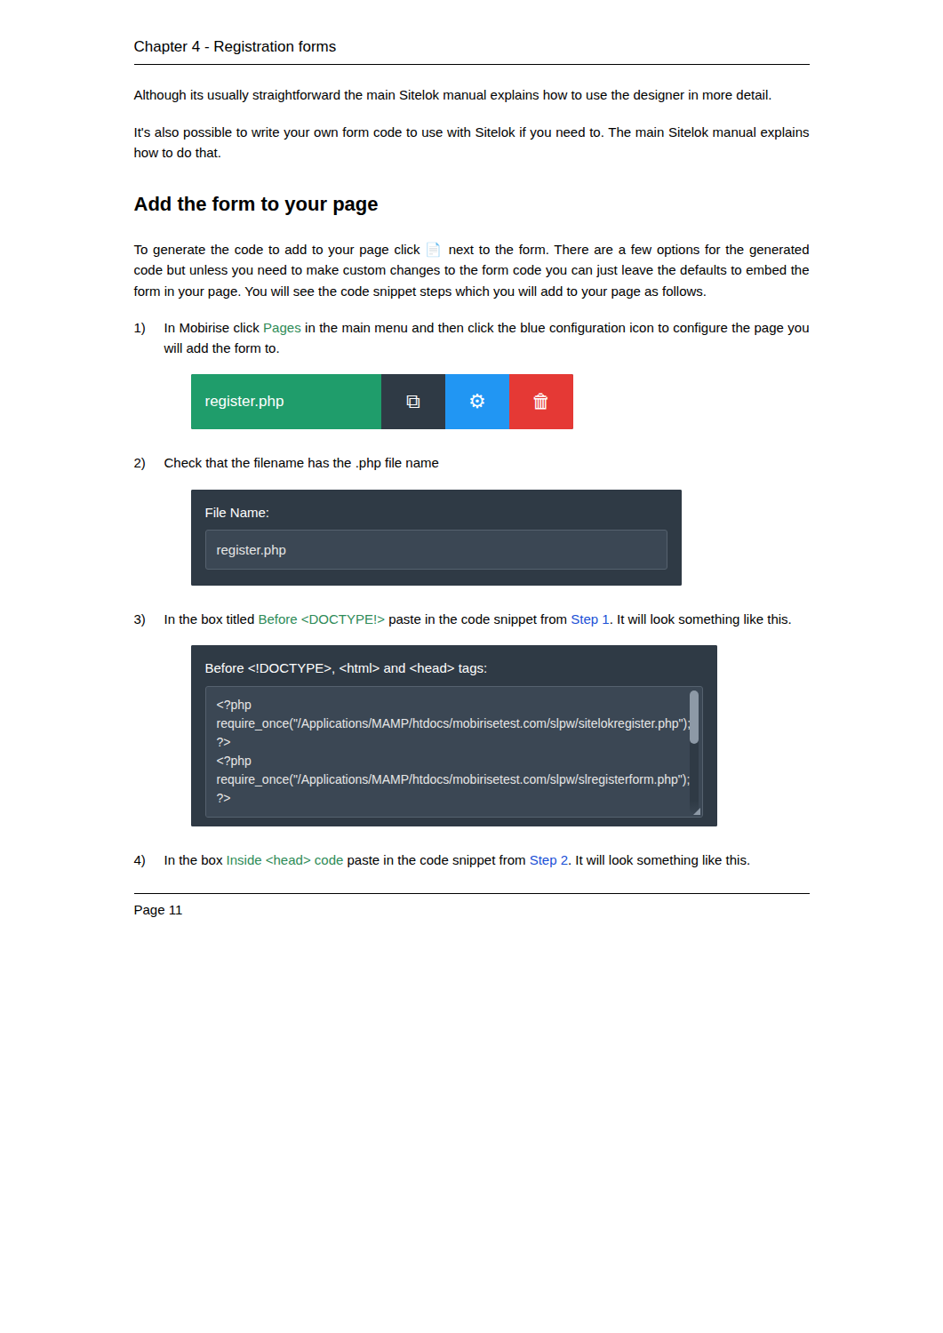Chapter 4 - Registration forms
Although its usually straightforward the main Sitelok manual explains how to use the designer in more detail.
It's also possible to write your own form code to use with Sitelok if you need to. The main Sitelok manual explains how to do that.
Add the form to your page
To generate the code to add to your page click 📄 next to the form. There are a few options for the generated code but unless you need to make custom changes to the form code you can just leave the defaults to embed the form in your page. You will see the code snippet steps which you will add to your page as follows.
In Mobirise click Pages in the main menu and then click the blue configuration icon to configure the page you will add the form to.
register.php
⧉
⚙
🗑
Check that the filename has the .php file name
File Name:
register.php
In the box titled Before <DOCTYPE!> paste in the code snippet from Step 1. It will look something like this.
Before <!DOCTYPE>, <html> and <head> tags:
<?php
require_once("/Applications/MAMP/htdocs/mobirisetest.com/slpw/sitelokregister.php"); ?>
<?php
require_once("/Applications/MAMP/htdocs/mobirisetest.com/slpw/slregisterform.php"); ?>
In the box Inside <head> code paste in the code snippet from Step 2. It will look something like this.
Page 11